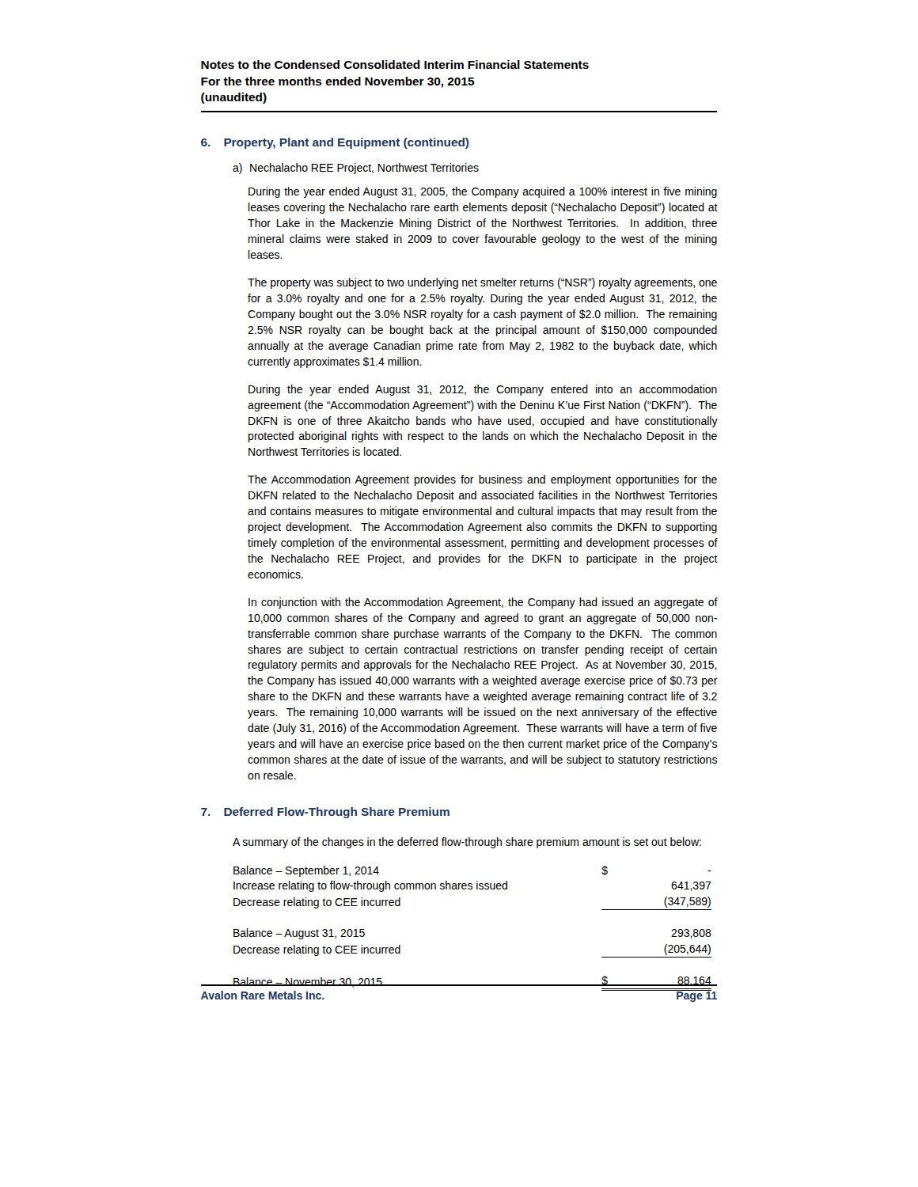Notes to the Condensed Consolidated Interim Financial Statements For the three months ended November 30, 2015 (unaudited)
6. Property, Plant and Equipment (continued)
a) Nechalacho REE Project, Northwest Territories
During the year ended August 31, 2005, the Company acquired a 100% interest in five mining leases covering the Nechalacho rare earth elements deposit (“Nechalacho Deposit”) located at Thor Lake in the Mackenzie Mining District of the Northwest Territories. In addition, three mineral claims were staked in 2009 to cover favourable geology to the west of the mining leases.
The property was subject to two underlying net smelter returns (“NSR”) royalty agreements, one for a 3.0% royalty and one for a 2.5% royalty. During the year ended August 31, 2012, the Company bought out the 3.0% NSR royalty for a cash payment of $2.0 million. The remaining 2.5% NSR royalty can be bought back at the principal amount of $150,000 compounded annually at the average Canadian prime rate from May 2, 1982 to the buyback date, which currently approximates $1.4 million.
During the year ended August 31, 2012, the Company entered into an accommodation agreement (the “Accommodation Agreement”) with the Deninu K’ue First Nation (“DKFN”). The DKFN is one of three Akaitcho bands who have used, occupied and have constitutionally protected aboriginal rights with respect to the lands on which the Nechalacho Deposit in the Northwest Territories is located.
The Accommodation Agreement provides for business and employment opportunities for the DKFN related to the Nechalacho Deposit and associated facilities in the Northwest Territories and contains measures to mitigate environmental and cultural impacts that may result from the project development. The Accommodation Agreement also commits the DKFN to supporting timely completion of the environmental assessment, permitting and development processes of the Nechalacho REE Project, and provides for the DKFN to participate in the project economics.
In conjunction with the Accommodation Agreement, the Company had issued an aggregate of 10,000 common shares of the Company and agreed to grant an aggregate of 50,000 non-transferrable common share purchase warrants of the Company to the DKFN. The common shares are subject to certain contractual restrictions on transfer pending receipt of certain regulatory permits and approvals for the Nechalacho REE Project. As at November 30, 2015, the Company has issued 40,000 warrants with a weighted average exercise price of $0.73 per share to the DKFN and these warrants have a weighted average remaining contract life of 3.2 years. The remaining 10,000 warrants will be issued on the next anniversary of the effective date (July 31, 2016) of the Accommodation Agreement. These warrants will have a term of five years and will have an exercise price based on the then current market price of the Company’s common shares at the date of issue of the warrants, and will be subject to statutory restrictions on resale.
7. Deferred Flow-Through Share Premium
A summary of the changes in the deferred flow-through share premium amount is set out below:
| Balance – September 1, 2014 | $ | - |
| Increase relating to flow-through common shares issued | | 641,397 |
| Decrease relating to CEE incurred | | (347,589) |
| Balance – August 31, 2015 | | 293,808 |
| Decrease relating to CEE incurred | | (205,644) |
| Balance – November 30, 2015 | $ | 88,164 |
Avalon Rare Metals Inc. Page 11